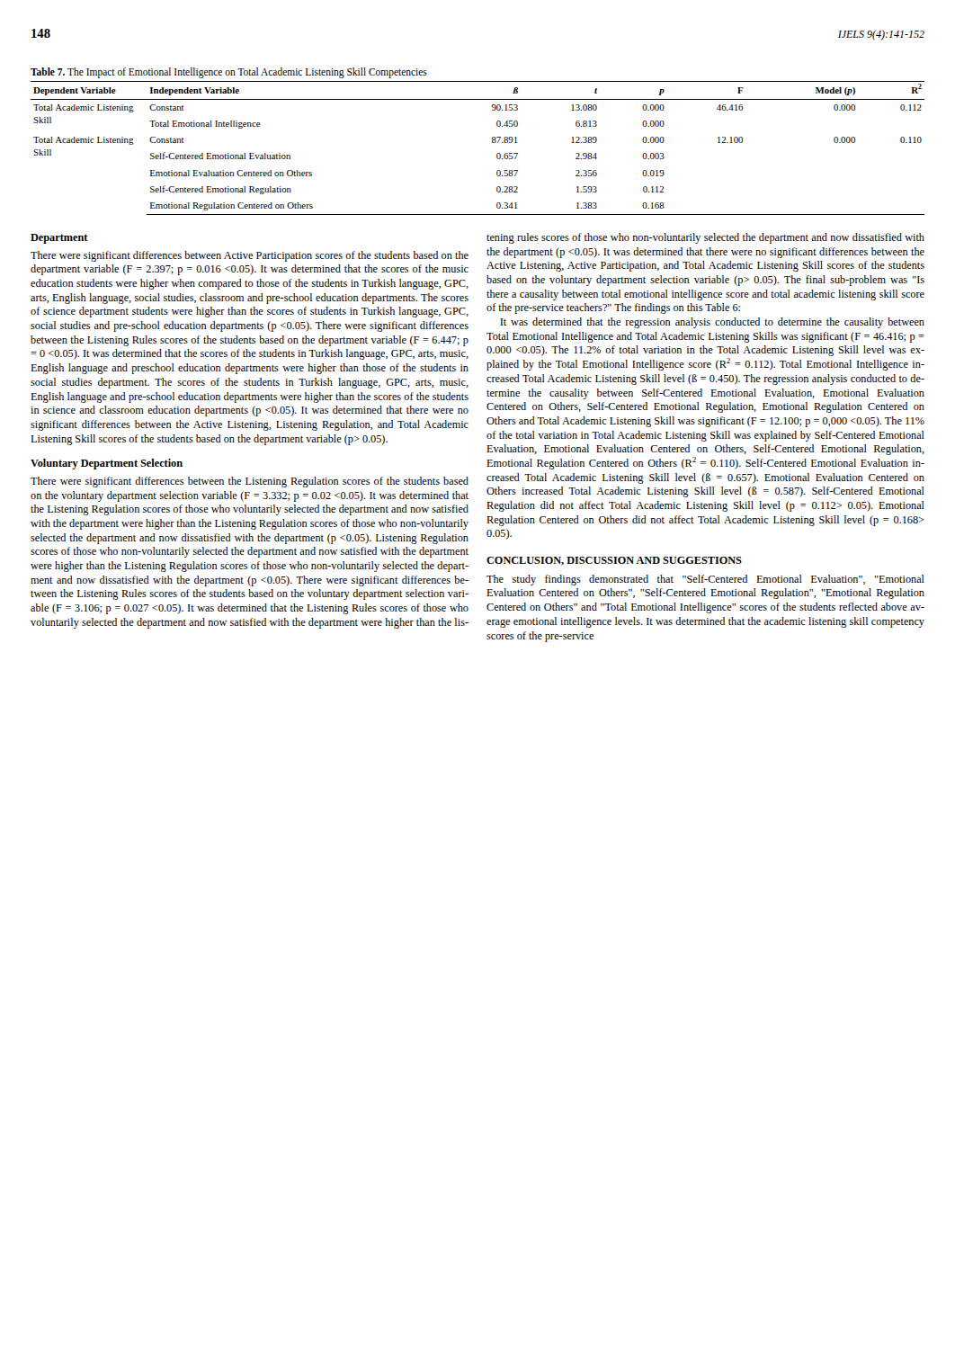148
IJELS 9(4):141-152
Table 7. The Impact of Emotional Intelligence on Total Academic Listening Skill Competencies
| Dependent Variable | Independent Variable | ß | t | p | F | Model ( p ) | R 2 |
| --- | --- | --- | --- | --- | --- | --- | --- |
| Total Academic Listening Skill | Constant | 90.153 | 13.080 | 0.000 | 46.416 | 0.000 | 0.112 |
| Total Emotional Intelligence | 0.450 | 6.813 | 0.000 | | | |
| Total Academic Listening Skill | Constant | 87.891 | 12.389 | 0.000 | 12.100 | 0.000 | 0.110 |
| Self-Centered Emotional Evaluation | 0.657 | 2.984 | 0.003 | | | |
| Emotional Evaluation Centered on Others | 0.587 | 2.356 | 0.019 | | | |
| Self-Centered Emotional Regulation | 0.282 | 1.593 | 0.112 | | | |
| Emotional Regulation Centered on Others | 0.341 | 1.383 | 0.168 | | | |
Department
There were significant differences between Active Participation scores of the students based on the department variable (F = 2.397; p = 0.016 <0.05). It was determined that the scores of the music education students were higher when compared to those of the students in Turkish language, GPC, arts, English language, social studies, classroom and pre-school education departments. The scores of science department students were higher than the scores of students in Turkish language, GPC, social studies and pre-school education departments (p <0.05). There were significant differences between the Listening Rules scores of the students based on the department variable (F = 6.447; p = 0 <0.05). It was determined that the scores of the students in Turkish language, GPC, arts, music, English language and preschool education departments were higher than those of the students in social studies department. The scores of the students in Turkish language, GPC, arts, music, English language and pre-school education departments were higher than the scores of the students in science and classroom education departments (p <0.05). It was determined that there were no significant differences between the Active Listening, Listening Regulation, and Total Academic Listening Skill scores of the students based on the department variable (p> 0.05).
Voluntary Department Selection
There were significant differences between the Listening Regulation scores of the students based on the voluntary department selection variable (F = 3.332; p = 0.02 <0.05). It was determined that the Listening Regulation scores of those who voluntarily selected the department and now satisfied with the department were higher than the Listening Regulation scores of those who non-voluntarily selected the department and now dissatisfied with the department (p <0.05). Listening Regulation scores of those who non-voluntarily selected the department and now satisfied with the department were higher than the Listening Regulation scores of those who non-voluntarily selected the department and now dissatisfied with the department (p <0.05). There were significant differences between the Listening Rules scores of the students based on the voluntary department selection variable (F = 3.106; p = 0.027 <0.05). It was determined that the Listening Rules scores of those who voluntarily selected the department and now satisfied with the department were higher than the listening rules scores of those who non-voluntarily selected the department and now dissatisfied with the department (p <0.05). It was determined that there were no significant differences between the Active Listening, Active Participation, and Total Academic Listening Skill scores of the students based on the voluntary department selection variable (p> 0.05). The final sub-problem was "Is there a causality between total emotional intelligence score and total academic listening skill score of the pre-service teachers?" The findings on this Table 6:
It was determined that the regression analysis conducted to determine the causality between Total Emotional Intelligence and Total Academic Listening Skills was significant (F = 46.416; p = 0.000 <0.05). The 11.2% of total variation in the Total Academic Listening Skill level was explained by the Total Emotional Intelligence score (R2 = 0.112). Total Emotional Intelligence increased Total Academic Listening Skill level (ß = 0.450). The regression analysis conducted to determine the causality between Self-Centered Emotional Evaluation, Emotional Evaluation Centered on Others, Self-Centered Emotional Regulation, Emotional Regulation Centered on Others and Total Academic Listening Skill was significant (F = 12.100; p = 0,000 <0.05). The 11% of the total variation in Total Academic Listening Skill was explained by Self-Centered Emotional Evaluation, Emotional Evaluation Centered on Others, Self-Centered Emotional Regulation, Emotional Regulation Centered on Others (R2 = 0.110). Self-Centered Emotional Evaluation increased Total Academic Listening Skill level (ß = 0.657). Emotional Evaluation Centered on Others increased Total Academic Listening Skill level (ß = 0.587). Self-Centered Emotional Regulation did not affect Total Academic Listening Skill level (p = 0.112> 0.05). Emotional Regulation Centered on Others did not affect Total Academic Listening Skill level (p = 0.168> 0.05).
Conclusion, Discussion and Suggestions
The study findings demonstrated that "Self-Centered Emotional Evaluation", "Emotional Evaluation Centered on Others", "Self-Centered Emotional Regulation", "Emotional Regulation Centered on Others" and "Total Emotional Intelligence" scores of the students reflected above average emotional intelligence levels. It was determined that the academic listening skill competency scores of the pre-service